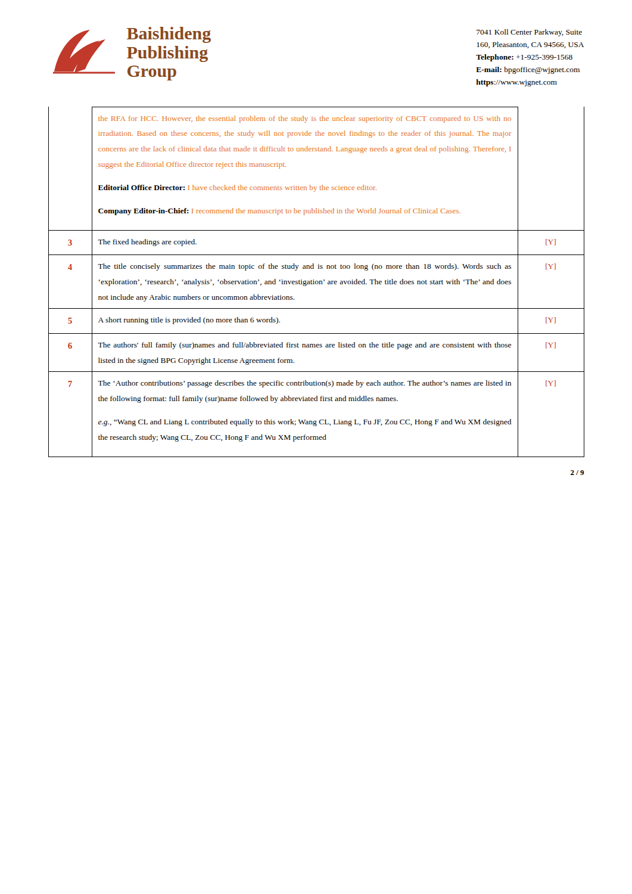Baishideng Publishing Group
7041 Koll Center Parkway, Suite
160, Pleasanton, CA 94566, USA
Telephone: +1-925-399-1568
E-mail: bpgoffice@wjgnet.com
https://www.wjgnet.com
| | the RFA for HCC. However, the essential problem of the study is the unclear superiority of CBCT compared to US with no irradiation. Based on these concerns, the study will not provide the novel findings to the reader of this journal. The major concerns are the lack of clinical data that made it difficult to understand. Language needs a great deal of polishing. Therefore, I suggest the Editorial Office director reject this manuscript. Editorial Office Director: I have checked the comments written by the science editor. Company Editor-in-Chief: I recommend the manuscript to be published in the World Journal of Clinical Cases. | |
| 3 | The fixed headings are copied. | [Y] |
| 4 | The title concisely summarizes the main topic of the study and is not too long (no more than 18 words). Words such as ‘exploration’, ‘research’, ‘analysis’, ‘observation’, and ‘investigation’ are avoided. The title does not start with ‘The’ and does not include any Arabic numbers or uncommon abbreviations. | [Y] |
| 5 | A short running title is provided (no more than 6 words). | [Y] |
| 6 | The authors' full family (sur)names and full/abbreviated first names are listed on the title page and are consistent with those listed in the signed BPG Copyright License Agreement form. | [Y] |
| 7 | The ‘Author contributions’ passage describes the specific contribution(s) made by each author. The author’s names are listed in the following format: full family (sur)name followed by abbreviated first and middles names. e.g. , “Wang CL and Liang L contributed equally to this work; Wang CL, Liang L, Fu JF, Zou CC, Hong F and Wu XM designed the research study; Wang CL, Zou CC, Hong F and Wu XM performed | [Y] |
2 / 9